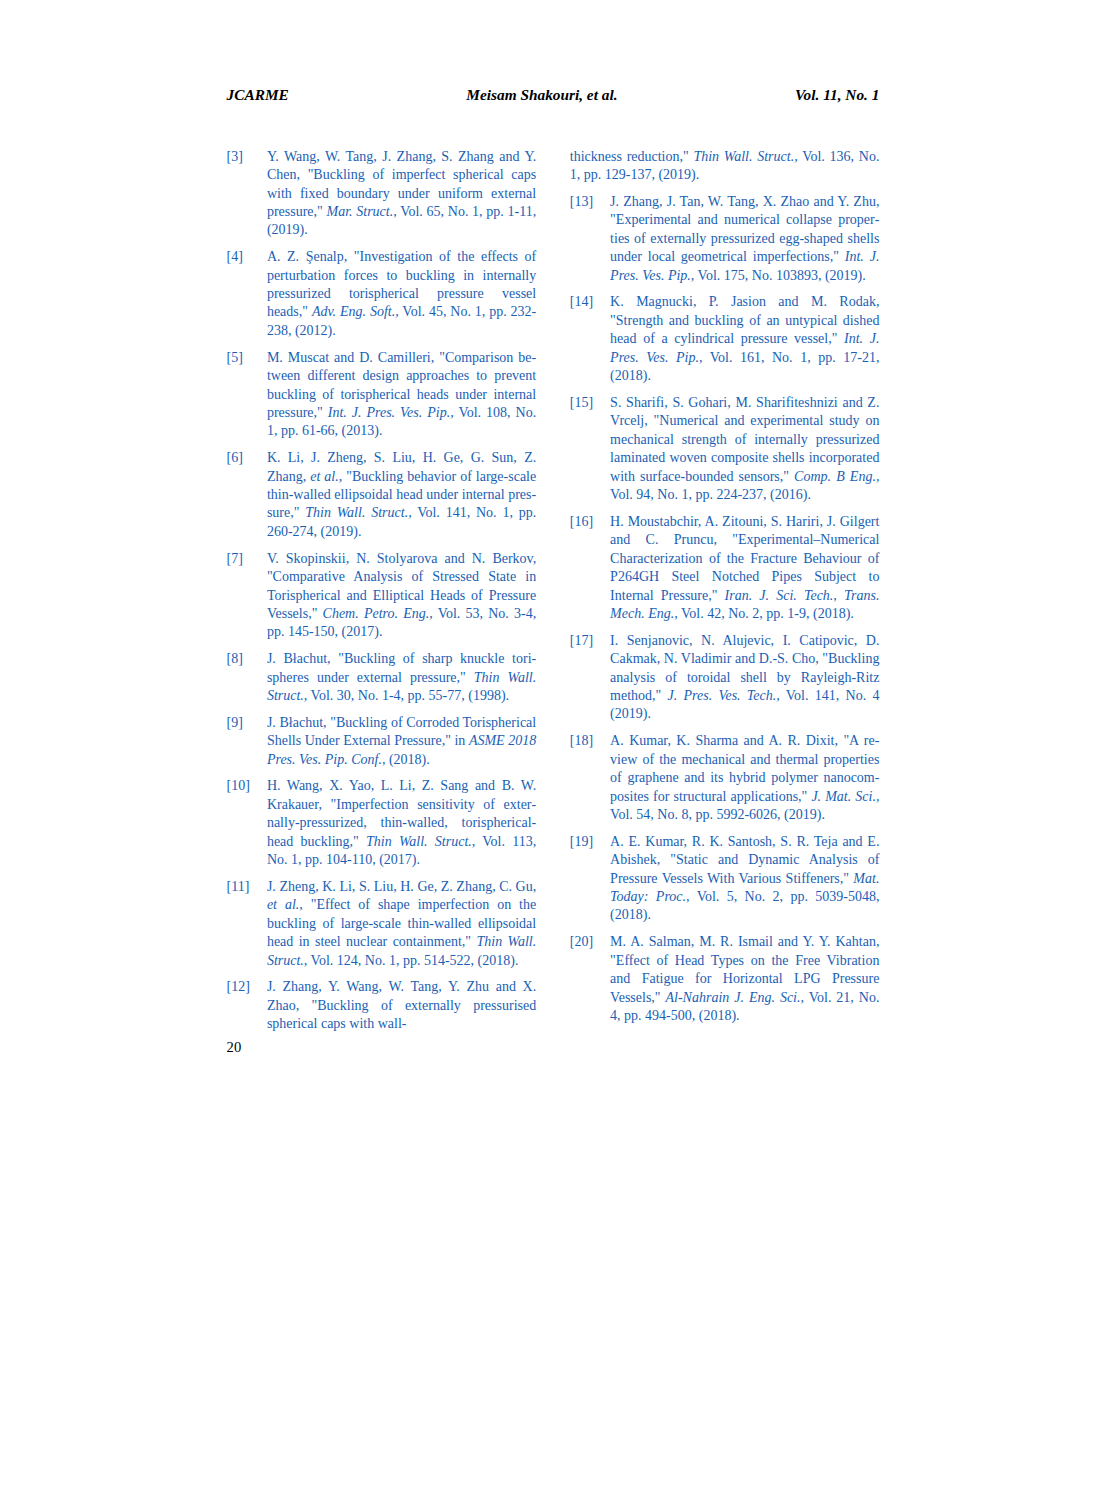JCARME
Meisam Shakouri, et al.
Vol. 11, No. 1
[3] Y. Wang, W. Tang, J. Zhang, S. Zhang and Y. Chen, "Buckling of imperfect spherical caps with fixed boundary under uniform external pressure," Mar. Struct., Vol. 65, No. 1, pp. 1-11, (2019).
[4] A. Z. Şenalp, "Investigation of the effects of perturbation forces to buckling in internally pressurized torispherical pressure vessel heads," Adv. Eng. Soft., Vol. 45, No. 1, pp. 232-238, (2012).
[5] M. Muscat and D. Camilleri, "Comparison between different design approaches to prevent buckling of torispherical heads under internal pressure," Int. J. Pres. Ves. Pip., Vol. 108, No. 1, pp. 61-66, (2013).
[6] K. Li, J. Zheng, S. Liu, H. Ge, G. Sun, Z. Zhang, et al., "Buckling behavior of large-scale thin-walled ellipsoidal head under internal pressure," Thin Wall. Struct., Vol. 141, No. 1, pp. 260-274, (2019).
[7] V. Skopinskii, N. Stolyarova and N. Berkov, "Comparative Analysis of Stressed State in Torispherical and Elliptical Heads of Pressure Vessels," Chem. Petro. Eng., Vol. 53, No. 3-4, pp. 145-150, (2017).
[8] J. Błachut, "Buckling of sharp knuckle torispheres under external pressure," Thin Wall. Struct., Vol. 30, No. 1-4, pp. 55-77, (1998).
[9] J. Błachut, "Buckling of Corroded Torispherical Shells Under External Pressure," in ASME 2018 Pres. Ves. Pip. Conf., (2018).
[10] H. Wang, X. Yao, L. Li, Z. Sang and B. W. Krakauer, "Imperfection sensitivity of externally-pressurized, thin-walled, torispherical-head buckling," Thin Wall. Struct., Vol. 113, No. 1, pp. 104-110, (2017).
[11] J. Zheng, K. Li, S. Liu, H. Ge, Z. Zhang, C. Gu, et al., "Effect of shape imperfection on the buckling of large-scale thin-walled ellipsoidal head in steel nuclear containment," Thin Wall. Struct., Vol. 124, No. 1, pp. 514-522, (2018).
[12] J. Zhang, Y. Wang, W. Tang, Y. Zhu and X. Zhao, "Buckling of externally pressurised spherical caps with wall-
thickness reduction," Thin Wall. Struct., Vol. 136, No. 1, pp. 129-137, (2019).
[13] J. Zhang, J. Tan, W. Tang, X. Zhao and Y. Zhu, "Experimental and numerical collapse properties of externally pressurized egg-shaped shells under local geometrical imperfections," Int. J. Pres. Ves. Pip., Vol. 175, No. 103893, (2019).
[14] K. Magnucki, P. Jasion and M. Rodak, "Strength and buckling of an untypical dished head of a cylindrical pressure vessel," Int. J. Pres. Ves. Pip., Vol. 161, No. 1, pp. 17-21, (2018).
[15] S. Sharifi, S. Gohari, M. Sharifiteshnizi and Z. Vrcelj, "Numerical and experimental study on mechanical strength of internally pressurized laminated woven composite shells incorporated with surface-bounded sensors," Comp. B Eng., Vol. 94, No. 1, pp. 224-237, (2016).
[16] H. Moustabchir, A. Zitouni, S. Hariri, J. Gilgert and C. Pruncu, "Experimental–Numerical Characterization of the Fracture Behaviour of P264GH Steel Notched Pipes Subject to Internal Pressure," Iran. J. Sci. Tech., Trans. Mech. Eng., Vol. 42, No. 2, pp. 1-9, (2018).
[17] I. Senjanovic, N. Alujevic, I. Catipovic, D. Cakmak, N. Vladimir and D.-S. Cho, "Buckling analysis of toroidal shell by Rayleigh-Ritz method," J. Pres. Ves. Tech., Vol. 141, No. 4 (2019).
[18] A. Kumar, K. Sharma and A. R. Dixit, "A review of the mechanical and thermal properties of graphene and its hybrid polymer nanocomposites for structural applications," J. Mat. Sci., Vol. 54, No. 8, pp. 5992-6026, (2019).
[19] A. E. Kumar, R. K. Santosh, S. R. Teja and E. Abishek, "Static and Dynamic Analysis of Pressure Vessels With Various Stiffeners," Mat. Today: Proc., Vol. 5, No. 2, pp. 5039-5048, (2018).
[20] M. A. Salman, M. R. Ismail and Y. Y. Kahtan, "Effect of Head Types on the Free Vibration and Fatigue for Horizontal LPG Pressure Vessels," Al-Nahrain J. Eng. Sci., Vol. 21, No. 4, pp. 494-500, (2018).
20